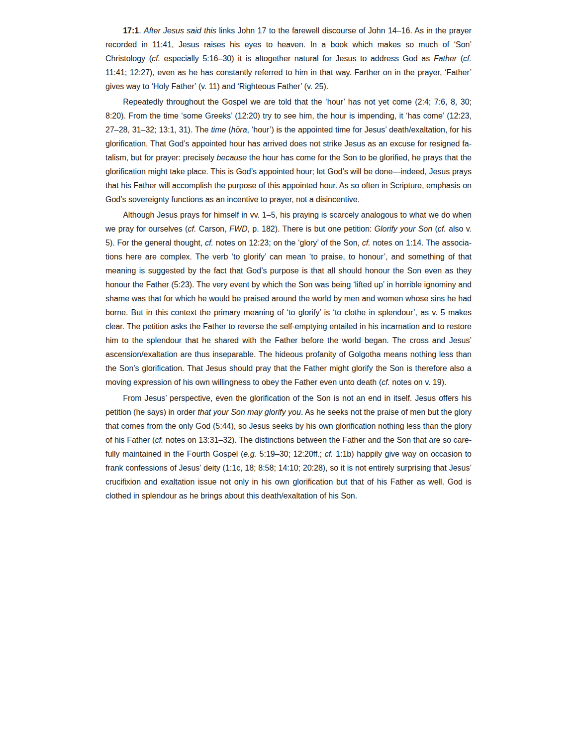17:1. After Jesus said this links John 17 to the farewell discourse of John 14–16. As in the prayer recorded in 11:41, Jesus raises his eyes to heaven. In a book which makes so much of ‘Son’ Christology (cf. especially 5:16–30) it is altogether natural for Jesus to address God as Father (cf. 11:41; 12:27), even as he has constantly referred to him in that way. Farther on in the prayer, ‘Father’ gives way to ‘Holy Father’ (v. 11) and ‘Righteous Father’ (v. 25).
Repeatedly throughout the Gospel we are told that the ‘hour’ has not yet come (2:4; 7:6, 8, 30; 8:20). From the time ‘some Greeks’ (12:20) try to see him, the hour is impending, it ‘has come’ (12:23, 27–28, 31–32; 13:1, 31). The time (hōra, ‘hour’) is the appointed time for Jesus’ death/exaltation, for his glorification. That God’s appointed hour has arrived does not strike Jesus as an excuse for resigned fatalism, but for prayer: precisely because the hour has come for the Son to be glorified, he prays that the glorification might take place. This is God’s appointed hour; let God’s will be done—indeed, Jesus prays that his Father will accomplish the purpose of this appointed hour. As so often in Scripture, emphasis on God’s sovereignty functions as an incentive to prayer, not a disincentive.
Although Jesus prays for himself in vv. 1–5, his praying is scarcely analogous to what we do when we pray for ourselves (cf. Carson, FWD, p. 182). There is but one petition: Glorify your Son (cf. also v. 5). For the general thought, cf. notes on 12:23; on the ‘glory’ of the Son, cf. notes on 1:14. The associations here are complex. The verb ‘to glorify’ can mean ‘to praise, to honour’, and something of that meaning is suggested by the fact that God’s purpose is that all should honour the Son even as they honour the Father (5:23). The very event by which the Son was being ‘lifted up’ in horrible ignominy and shame was that for which he would be praised around the world by men and women whose sins he had borne. But in this context the primary meaning of ‘to glorify’ is ‘to clothe in splendour’, as v. 5 makes clear. The petition asks the Father to reverse the self-emptying entailed in his incarnation and to restore him to the splendour that he shared with the Father before the world began. The cross and Jesus’ ascension/exaltation are thus inseparable. The hideous profanity of Golgotha means nothing less than the Son’s glorification. That Jesus should pray that the Father might glorify the Son is therefore also a moving expression of his own willingness to obey the Father even unto death (cf. notes on v. 19).
From Jesus’ perspective, even the glorification of the Son is not an end in itself. Jesus offers his petition (he says) in order that your Son may glorify you. As he seeks not the praise of men but the glory that comes from the only God (5:44), so Jesus seeks by his own glorification nothing less than the glory of his Father (cf. notes on 13:31–32). The distinctions between the Father and the Son that are so carefully maintained in the Fourth Gospel (e.g. 5:19–30; 12:20ff.; cf. 1:1b) happily give way on occasion to frank confessions of Jesus’ deity (1:1c, 18; 8:58; 14:10; 20:28), so it is not entirely surprising that Jesus’ crucifixion and exaltation issue not only in his own glorification but that of his Father as well. God is clothed in splendour as he brings about this death/exaltation of his Son.